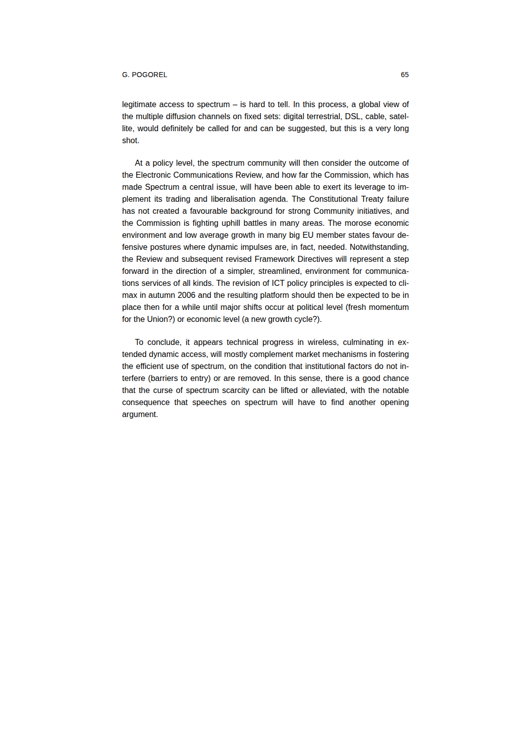G. Pogorel 65
legitimate access to spectrum – is hard to tell. In this process, a global view of the multiple diffusion channels on fixed sets: digital terrestrial, DSL, cable, satellite, would definitely be called for and can be suggested, but this is a very long shot.
At a policy level, the spectrum community will then consider the outcome of the Electronic Communications Review, and how far the Commission, which has made Spectrum a central issue, will have been able to exert its leverage to implement its trading and liberalisation agenda. The Constitutional Treaty failure has not created a favourable background for strong Community initiatives, and the Commission is fighting uphill battles in many areas. The morose economic environment and low average growth in many big EU member states favour defensive postures where dynamic impulses are, in fact, needed. Notwithstanding, the Review and subsequent revised Framework Directives will represent a step forward in the direction of a simpler, streamlined, environment for communications services of all kinds. The revision of ICT policy principles is expected to climax in autumn 2006 and the resulting platform should then be expected to be in place then for a while until major shifts occur at political level (fresh momentum for the Union?) or economic level (a new growth cycle?).
To conclude, it appears technical progress in wireless, culminating in extended dynamic access, will mostly complement market mechanisms in fostering the efficient use of spectrum, on the condition that institutional factors do not interfere (barriers to entry) or are removed. In this sense, there is a good chance that the curse of spectrum scarcity can be lifted or alleviated, with the notable consequence that speeches on spectrum will have to find another opening argument.